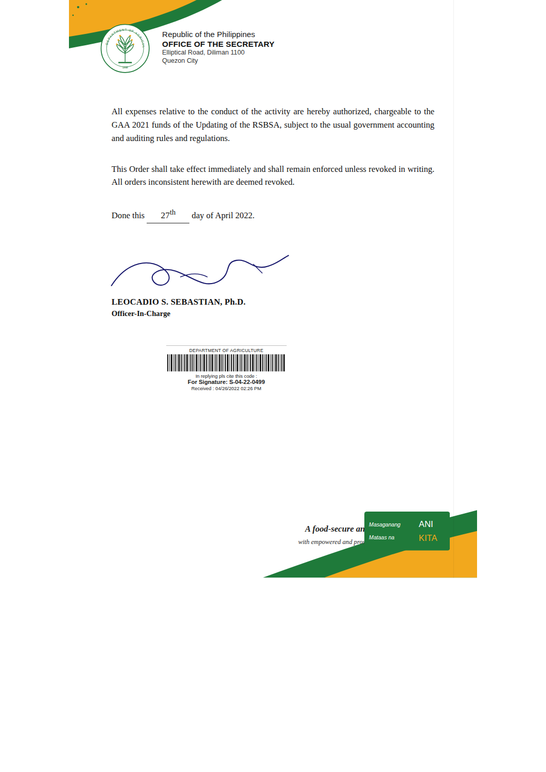DEPARTMENT OF AGRICULTURE 1898
Republic of the Philippines
OFFICE OF THE SECRETARY
Elliptical Road, Diliman 1100
Quezon City
All expenses relative to the conduct of the activity are hereby authorized, chargeable to the GAA 2021 funds of the Updating of the RSBSA, subject to the usual government accounting and auditing rules and regulations.
This Order shall take effect immediately and shall remain enforced unless revoked in writing. All orders inconsistent herewith are deemed revoked.
Done this 27th day of April 2022.
LEOCADIO S. SEBASTIAN, Ph.D.
Officer-In-Charge
DEPARTMENT OF AGRICULTURE
In replying pls cite this code :
For Signature: S-04-22-0499
Received : 04/26/2022 02:26 PM
A food-secure and resilient Philippines
with empowered and prosperous farmers and fisherfolk
Masaganang ANI Mataas na KITA